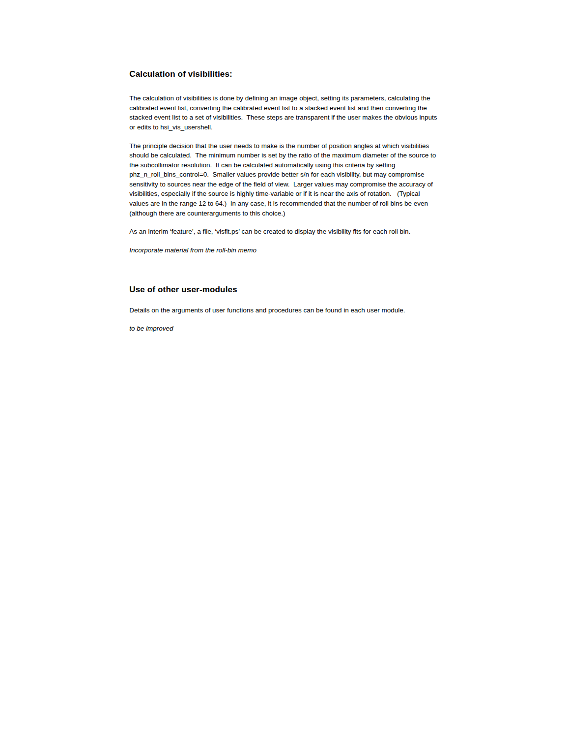Calculation of visibilities:
The calculation of visibilities is done by defining an image object, setting its parameters, calculating the calibrated event list, converting the calibrated event list to a stacked event list and then converting the stacked event list to a set of visibilities. These steps are transparent if the user makes the obvious inputs or edits to hsi_vis_usershell.
The principle decision that the user needs to make is the number of position angles at which visibilities should be calculated. The minimum number is set by the ratio of the maximum diameter of the source to the subcollimator resolution. It can be calculated automatically using this criteria by setting phz_n_roll_bins_control=0. Smaller values provide better s/n for each visibility, but may compromise sensitivity to sources near the edge of the field of view. Larger values may compromise the accuracy of visibilities, especially if the source is highly time-variable or if it is near the axis of rotation. (Typical values are in the range 12 to 64.) In any case, it is recommended that the number of roll bins be even (although there are counterarguments to this choice.)
As an interim ‘feature’, a file, ‘visfit.ps’ can be created to display the visibility fits for each roll bin.
Incorporate material from the roll-bin memo
Use of other user-modules
Details on the arguments of user functions and procedures can be found in each user module.
to be improved